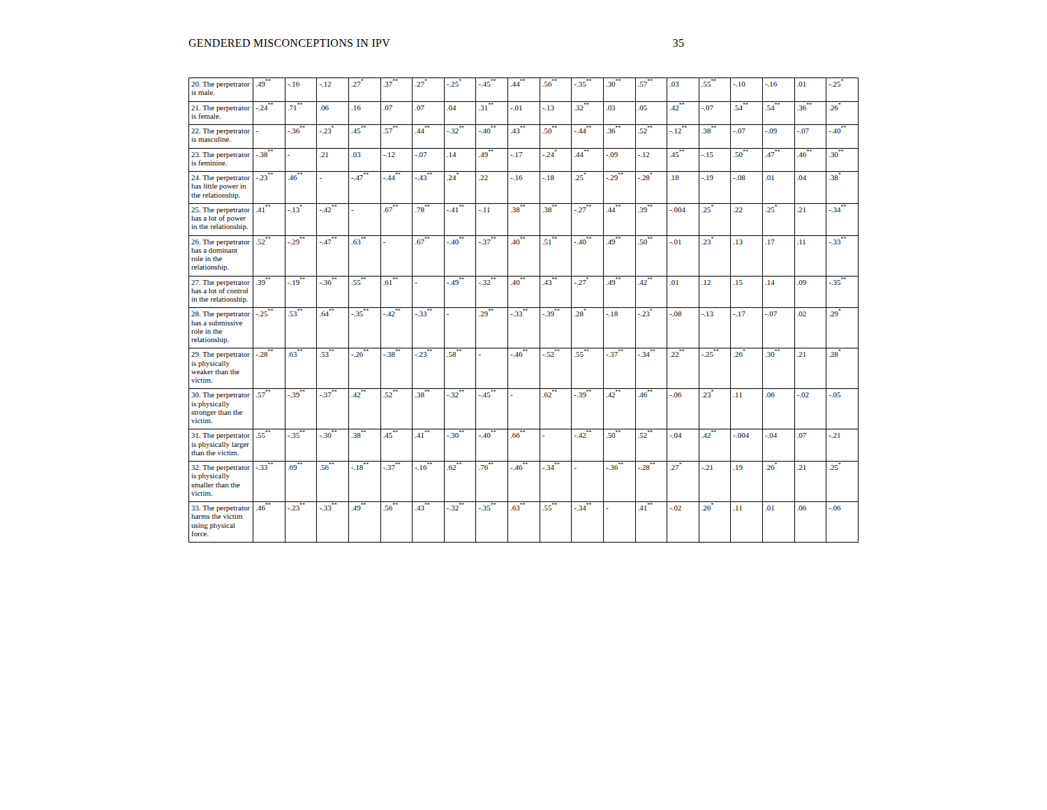Gendered Misconceptions in IPV 35
| 20. The perpetrator is male. | .49 ** | -.16 | -.12 | .27 * | .37 ** | .27 * | -.25 * | -.45 ** | .44 ** | .56 ** | -.35 ** | .30 ** | .57 ** | .03 | .55 ** | -.10 | -.16 | .01 | -.25 * |
| 21. The perpetrator is female. | -.24 ** | .71 ** | .06 | .16 | .07 | .07 | .04 | .31 ** | -.01 | -.13 | .32 ** | .03 | .05 | .42 ** | -.07 | .54 ** | .54 ** | .36 ** | .26 * |
| 22. The perpetrator is masculine. | - | -.36 ** | -.23 * | .45 ** | .57 ** | .44 ** | -.32 ** | -.40 ** | .43 ** | .50 ** | -.44 ** | .36 ** | .52 ** | -.12 ** | .38 ** | -.07 | -.09 | -.07 | -.40 ** |
| 23. The perpetrator is feminine. | -.38 ** | - | .21 | .03 | -.12 | -.07 | .14 | .49 ** | -.17 | -.24 * | .44 ** | -.09 | -.12 | .45 ** | -.15 | .50 ** | .47 ** | .46 ** | .30 ** |
| 24. The perpetrator has little power in the relationship. | -.23 ** | .46 ** | - | -.47 ** | -.44 ** | -.43 ** | .24 * | .22 | -.16 | -.18 | .25 * | -.29 ** | -.28 * | .18 | -.19 | -.08 | .01 | .04 | .38 * |
| 25. The perpetrator has a lot of power in the relationship. | .41 ** | -.13 * | -.42 ** | - | .67 ** | .78 ** | -.41 ** | -.11 | .38 ** | .38 ** | -.27 ** | .44 ** | .39 ** | -.004 | .25 * | .22 | .25 * | .21 | -.34 ** |
| 26. The perpetrator has a dominant role in the relationship. | .52 ** | -.29 ** | -.47 ** | .63 ** | - | .67 ** | -.40 ** | -.37 ** | .40 ** | .51 ** | -.40 ** | .49 ** | .50 ** | -.01 | .23 * | .13 | .17 | .11 | -.33 ** |
| 27. The perpetrator has a lot of control in the relationship. | .39 ** | -.19 ** | -.36 ** | .55 ** | .61 ** | - | -.49 ** | -.32 ** | .40 ** | .43 ** | -.27 * | .49 ** | .42 ** | .01 | .12 | .15 | .14 | .09 | -.35 ** |
| 28. The perpetrator has a submissive role in the relationship. | -.25 ** | .53 ** | .64 ** | -.35 ** | -.42 ** | -.33 ** | - | .29 ** | -.33 ** | -.39 ** | .28 * | -.18 | -.23 * | -.08 | -.13 | -.17 | -.07 | .02 | .29 * |
| 29. The perpetrator is physically weaker than the victim. | -.28 ** | .63 ** | .53 ** | -.26 ** | -.38 ** | -.23 ** | .58 ** | - | -.46 ** | -.52 ** | .55 ** | -.37 ** | -.34 ** | .22 ** | -.25 ** | .26 * | .30 ** | .21 | .28 * |
| 30. The perpetrator is physically stronger than the victim. | .57 ** | -.39 ** | -.37 ** | .42 ** | .52 ** | .38 ** | -.32 ** | -.45 ** | - | .62 ** | -.39 ** | .42 ** | .46 ** | -.06 | .23 * | .11 | .06 | -.02 | -.05 |
| 31. The perpetrator is physically larger than the victim. | .55 ** | -.35 ** | -.30 ** | .38 ** | .45 ** | .41 ** | -.30 ** | -.40 ** | .66 ** | - | -.42 ** | .50 ** | .52 ** | -.04 | .42 ** | -.004 | -.04 | .07 | -.21 |
| 32. The perpetrator is physically smaller than the victim. | -.33 ** | .69 ** | .56 ** | -.18 ** | -.37 ** | -.16 ** | .62 ** | .76 ** | -.46 ** | -.34 ** | - | -.36 ** | -.28 ** | .27 * | -.21 | .19 | .26 * | .21 | .25 * |
| 33. The perpetrator harms the victim using physical force. | .46 ** | -.23 ** | -.33 ** | .49 ** | .56 ** | .43 ** | -.32 ** | -.35 ** | .63 ** | .55 ** | -.34 ** | - | .41 ** | -.02 | .26 * | .11 | .01 | .06 | -.06 |